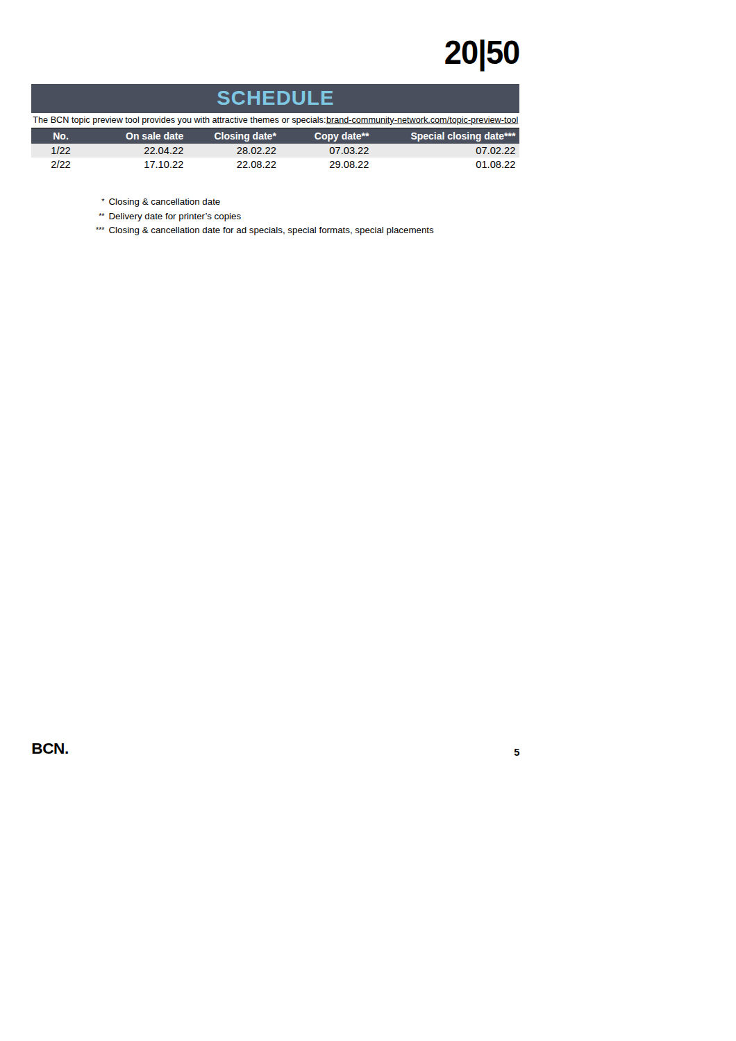20|50
SCHEDULE
The BCN topic preview tool provides you with attractive themes or specials: brand-community-network.com/topic-preview-tool
| No. | On sale date | Closing date* | Copy date** | Special closing date*** |
| --- | --- | --- | --- | --- |
| 1/22 | 22.04.22 | 28.02.22 | 07.03.22 | 07.02.22 |
| 2/22 | 17.10.22 | 22.08.22 | 29.08.22 | 01.08.22 |
*Closing & cancellation date
**Delivery date for printer’s copies
***Closing & cancellation date for ad specials, special formats, special placements
BCN.
5